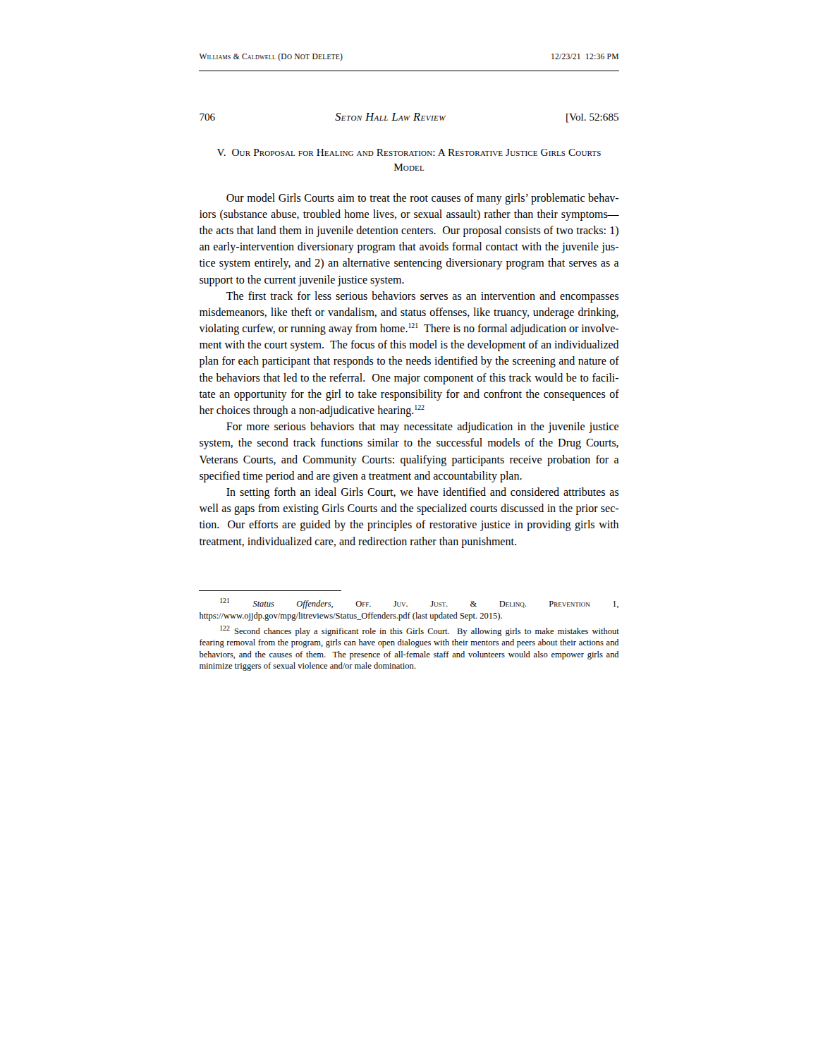Williams & Caldwell (DO NOT DELETE) 12/23/21 12:36 PM
706 Seton Hall Law Review [Vol. 52:685
V. Our Proposal for Healing and Restoration: A Restorative Justice Girls Courts Model
Our model Girls Courts aim to treat the root causes of many girls’ problematic behaviors (substance abuse, troubled home lives, or sexual assault) rather than their symptoms––the acts that land them in juvenile detention centers. Our proposal consists of two tracks: 1) an early-intervention diversionary program that avoids formal contact with the juvenile justice system entirely, and 2) an alternative sentencing diversionary program that serves as a support to the current juvenile justice system.
The first track for less serious behaviors serves as an intervention and encompasses misdemeanors, like theft or vandalism, and status offenses, like truancy, underage drinking, violating curfew, or running away from home.121 There is no formal adjudication or involvement with the court system. The focus of this model is the development of an individualized plan for each participant that responds to the needs identified by the screening and nature of the behaviors that led to the referral. One major component of this track would be to facilitate an opportunity for the girl to take responsibility for and confront the consequences of her choices through a non-adjudicative hearing.122
For more serious behaviors that may necessitate adjudication in the juvenile justice system, the second track functions similar to the successful models of the Drug Courts, Veterans Courts, and Community Courts: qualifying participants receive probation for a specified time period and are given a treatment and accountability plan.
In setting forth an ideal Girls Court, we have identified and considered attributes as well as gaps from existing Girls Courts and the specialized courts discussed in the prior section. Our efforts are guided by the principles of restorative justice in providing girls with treatment, individualized care, and redirection rather than punishment.
121 Status Offenders, Off. Juv. Just. & Delinq. Prevention 1, https://www.ojjdp.gov/mpg/litreviews/Status_Offenders.pdf (last updated Sept. 2015).
122 Second chances play a significant role in this Girls Court. By allowing girls to make mistakes without fearing removal from the program, girls can have open dialogues with their mentors and peers about their actions and behaviors, and the causes of them. The presence of all-female staff and volunteers would also empower girls and minimize triggers of sexual violence and/or male domination.